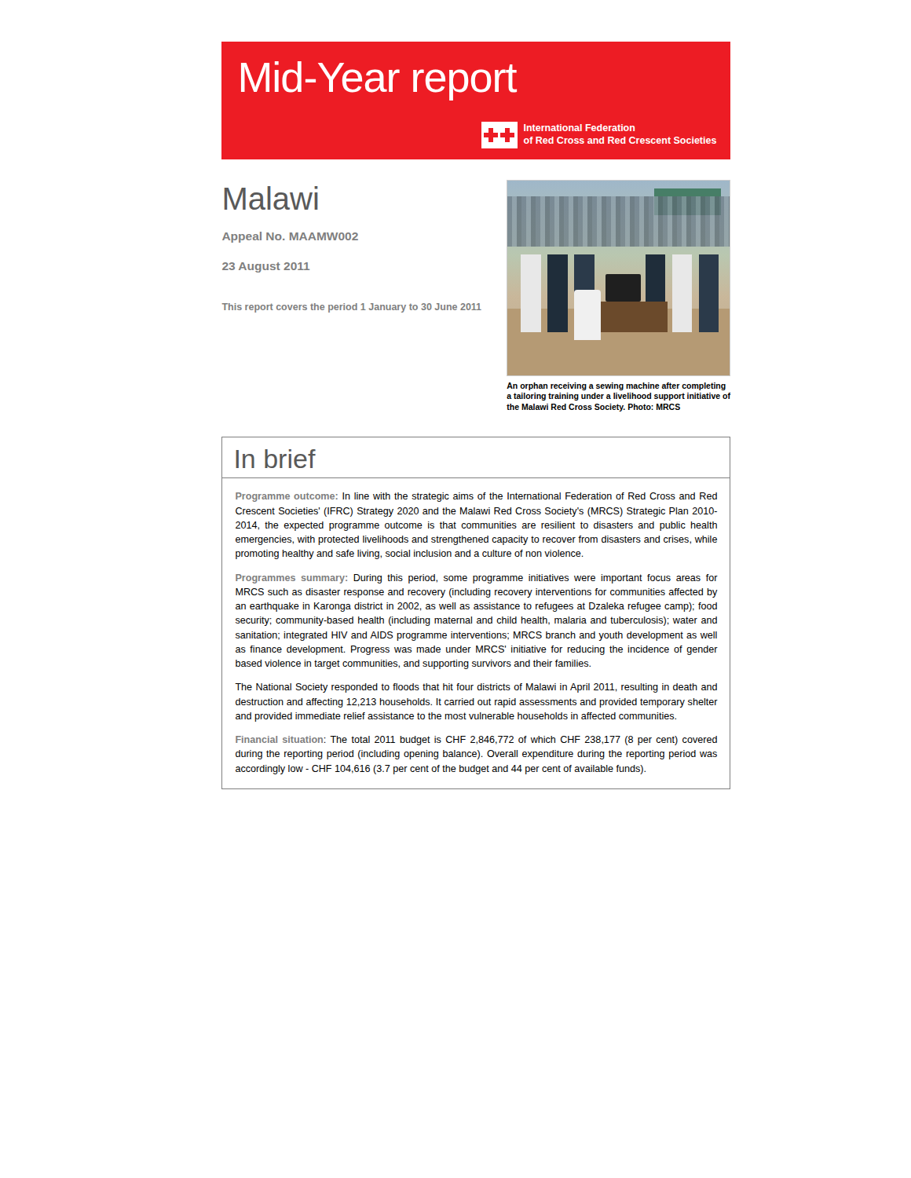Mid-Year report
International Federation
of Red Cross and Red Crescent Societies
Malawi
Appeal No. MAAMW002
23 August 2011
This report covers the period 1 January to 30 June 2011
An orphan receiving a sewing machine after completing a tailoring training under a livelihood support initiative of the Malawi Red Cross Society. Photo: MRCS
In brief
Programme outcome: In line with the strategic aims of the International Federation of Red Cross and Red Crescent Societies' (IFRC) Strategy 2020 and the Malawi Red Cross Society's (MRCS) Strategic Plan 2010-2014, the expected programme outcome is that communities are resilient to disasters and public health emergencies, with protected livelihoods and strengthened capacity to recover from disasters and crises, while promoting healthy and safe living, social inclusion and a culture of non violence.
Programmes summary: During this period, some programme initiatives were important focus areas for MRCS such as disaster response and recovery (including recovery interventions for communities affected by an earthquake in Karonga district in 2002, as well as assistance to refugees at Dzaleka refugee camp); food security; community-based health (including maternal and child health, malaria and tuberculosis); water and sanitation; integrated HIV and AIDS programme interventions; MRCS branch and youth development as well as finance development. Progress was made under MRCS' initiative for reducing the incidence of gender based violence in target communities, and supporting survivors and their families.
The National Society responded to floods that hit four districts of Malawi in April 2011, resulting in death and destruction and affecting 12,213 households. It carried out rapid assessments and provided temporary shelter and provided immediate relief assistance to the most vulnerable households in affected communities.
Financial situation: The total 2011 budget is CHF 2,846,772 of which CHF 238,177 (8 per cent) covered during the reporting period (including opening balance). Overall expenditure during the reporting period was accordingly low - CHF 104,616 (3.7 per cent of the budget and 44 per cent of available funds).